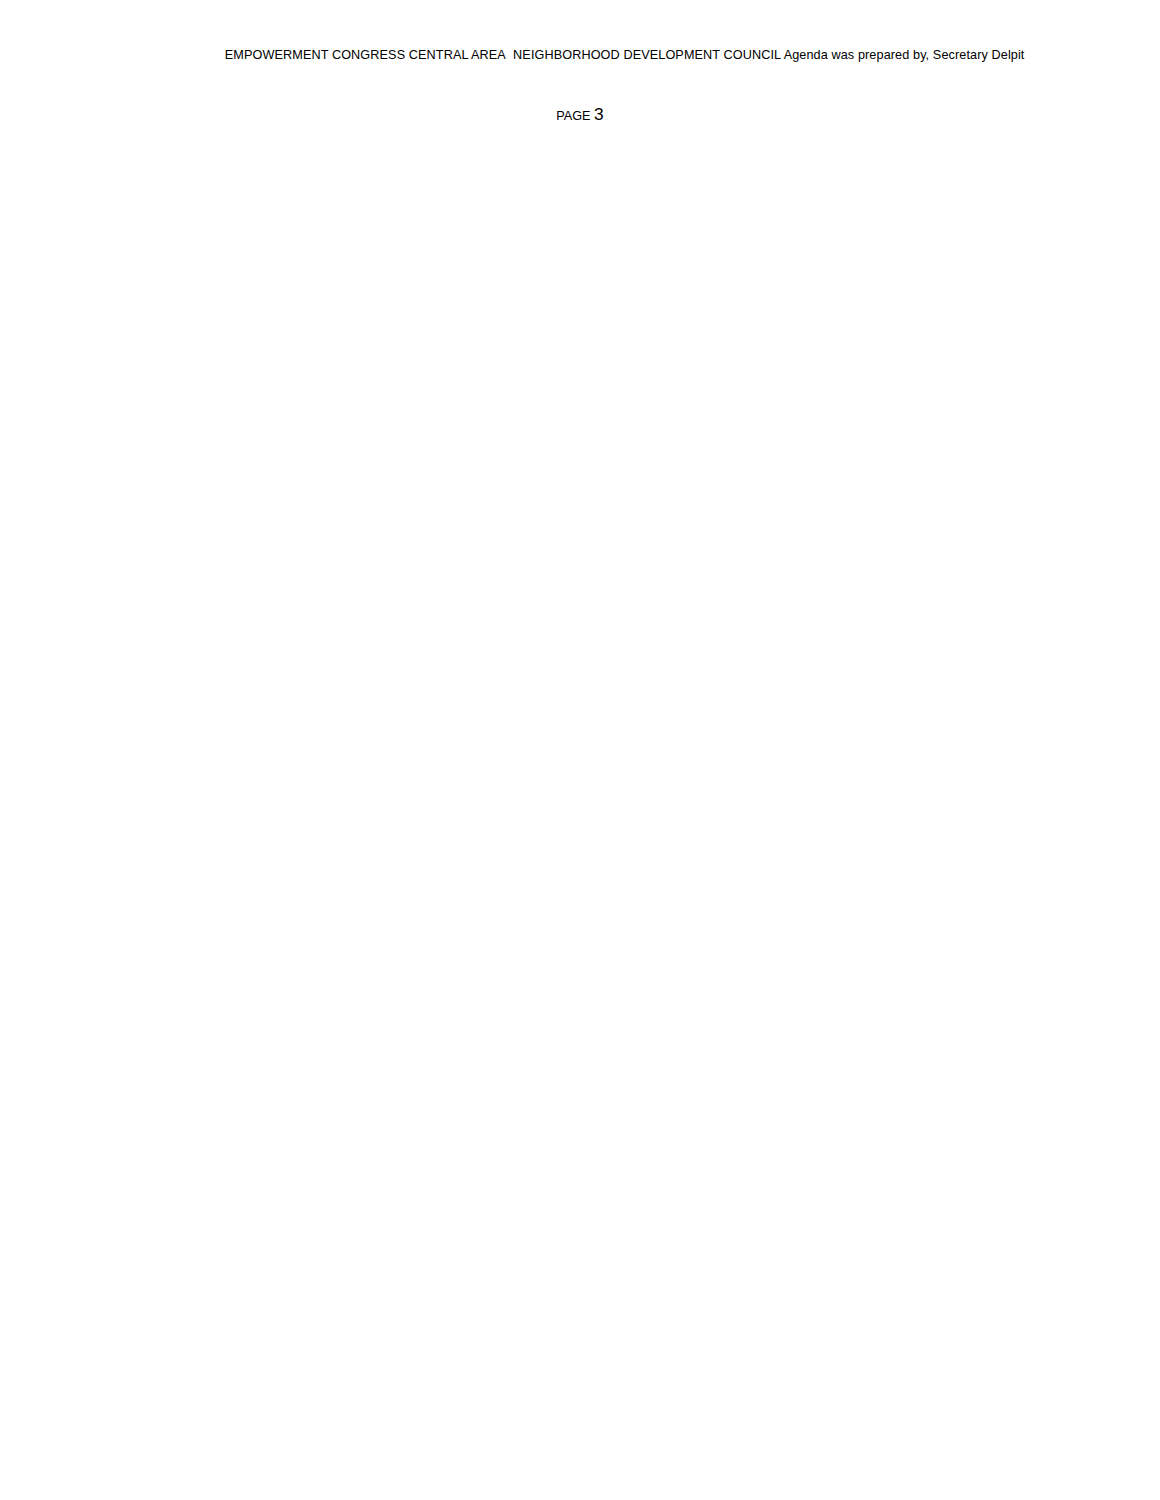EMPOWERMENT CONGRESS CENTRAL AREA NEIGHBORHOOD DEVELOPMENT COUNCIL Agenda was prepared by, Secretary Delpit
PAGE 3